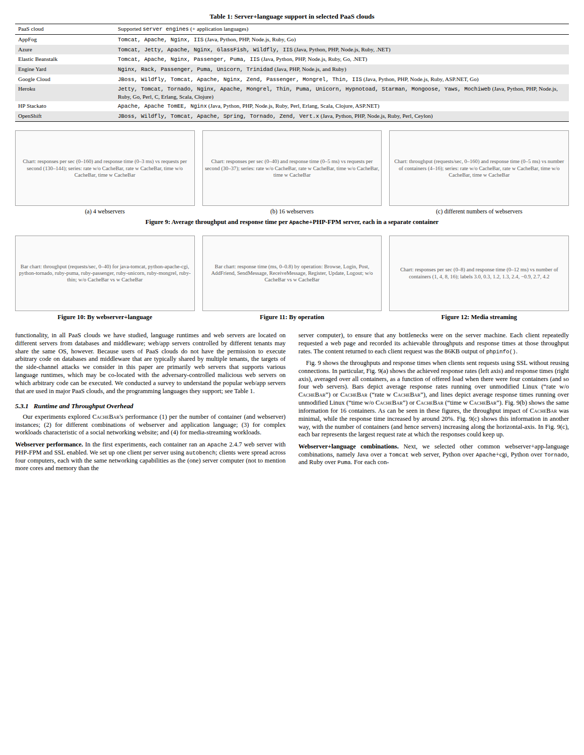Table 1: Server+language support in selected PaaS clouds
| PaaS cloud | Supported server engines (+ application languages) |
| --- | --- |
| AppFog | Tomcat, Apache, Nginx, IIS (Java, Python, PHP, Node.js, Ruby, Go) |
| Azure | Tomcat, Jetty, Apache, Nginx, GlassFish, Wildfly, IIS (Java, Python, PHP, Node.js, Ruby, .NET) |
| Elastic Beanstalk | Tomcat, Apache, Nginx, Passenger, Puma, IIS (Java, Python, PHP, Node.js, Ruby, Go, .NET) |
| Engine Yard | Nginx, Rack, Passenger, Puma, Unicorn, Trinidad (Java, PHP, Node.js, and Ruby) |
| Google Cloud | JBoss, Wildfly, Tomcat, Apache, Nginx, Zend, Passenger, Mongrel, Thin, IIS (Java, Python, PHP, Node.js, Ruby, ASP.NET, Go) |
| Heroku | Jetty, Tomcat, Tornado, Nginx, Apache, Mongrel, Thin, Puma, Unicorn, Hypnotoad, Starman, Mongoose, Yaws, Mochiweb (Java, Python, PHP, Node.js, Ruby, Go, Perl, C, Erlang, Scala, Clojure) |
| HP Stackato | Apache, Apache TomEE, Nginx (Java, Python, PHP, Node.js, Ruby, Perl, Erlang, Scala, Clojure, ASP.NET) |
| OpenShift | JBoss, Wildfly, Tomcat, Apache, Spring, Tornado, Zend, Vert.x (Java, Python, PHP, Node.js, Ruby, Perl, Ceylon) |
Chart: responses per sec (0–160) and response time (0–3 ms) vs requests per second (130–144); series: rate w/o CacheBar, rate w CacheBar, time w/o CacheBar, time w CacheBar
(a) 4 webservers
Chart: responses per sec (0–40) and response time (0–5 ms) vs requests per second (30–37); series: rate w/o CacheBar, rate w CacheBar, time w/o CacheBar, time w CacheBar
(b) 16 webservers
Chart: throughput (requests/sec, 0–160) and response time (0–5 ms) vs number of containers (4–16); series: rate w/o CacheBar, rate w CacheBar, time w/o CacheBar, time w CacheBar
(c) different numbers of webservers
Figure 9: Average throughput and response time per Apache+PHP-FPM server, each in a separate container
Bar chart: throughput (requests/sec, 0–40) for java-tomcat, python-apache-cgi, python-tornado, ruby-puma, ruby-passenger, ruby-unicorn, ruby-mongrel, ruby-thin; w/o CacheBar vs w CacheBar
Bar chart: response time (ms, 0–0.8) by operation: Browse, Login, Post, AddFriend, SendMessage, ReceiveMessage, Register, Update, Logout; w/o CacheBar vs w CacheBar
Chart: responses per sec (0–8) and response time (0–12 ms) vs number of containers (1, 4, 8, 16); labels 3.0, 0.3, 1.2, 1.3, 2.4, −0.9, 2.7, 4.2
Figure 10: By webserver+language
Figure 11: By operation
Figure 12: Media streaming
functionality, in all PaaS clouds we have studied, language runtimes and web servers are located on different servers from databases and middleware; web/app servers controlled by different tenants may share the same OS, however. Because users of PaaS clouds do not have the permission to execute arbitrary code on databases and middleware that are typically shared by multiple tenants, the targets of the side-channel attacks we consider in this paper are primarily web servers that supports various language runtimes, which may be co-located with the adversary-controlled malicious web servers on which arbitrary code can be executed. We conducted a survey to understand the popular web/app servers that are used in major PaaS clouds, and the programming languages they support; see Table 1.
5.3.1 Runtime and Throughput Overhead
Our experiments explored CacheBar's performance (1) per the number of container (and webserver) instances; (2) for different combinations of webserver and application language; (3) for complex workloads characteristic of a social networking website; and (4) for media-streaming workloads.
Webserver performance. In the first experiments, each container ran an Apache 2.4.7 web server with PHP-FPM and SSL enabled. We set up one client per server using autobench; clients were spread across four computers, each with the same networking capabilities as the (one) server computer (not to mention more cores and memory than the
server computer), to ensure that any bottlenecks were on the server machine. Each client repeatedly requested a web page and recorded its achievable throughputs and response times at those throughput rates. The content returned to each client request was the 86KB output of phpinfo().
Fig. 9 shows the throughputs and response times when clients sent requests using SSL without reusing connections. In particular, Fig. 9(a) shows the achieved response rates (left axis) and response times (right axis), averaged over all containers, as a function of offered load when there were four containers (and so four web servers). Bars depict average response rates running over unmodified Linux (“rate w/o CacheBar”) or CacheBar (“rate w CacheBar”), and lines depict average response times running over unmodified Linux (“time w/o CacheBar”) or CacheBar (“time w CacheBar”). Fig. 9(b) shows the same information for 16 containers. As can be seen in these figures, the throughput impact of CacheBar was minimal, while the response time increased by around 20%. Fig. 9(c) shows this information in another way, with the number of containers (and hence servers) increasing along the horizontal-axis. In Fig. 9(c), each bar represents the largest request rate at which the responses could keep up.
Webserver+language combinations. Next, we selected other common webserver+app-language combinations, namely Java over a Tomcat web server, Python over Apache+cgi, Python over Tornado, and Ruby over Puma. For each con-